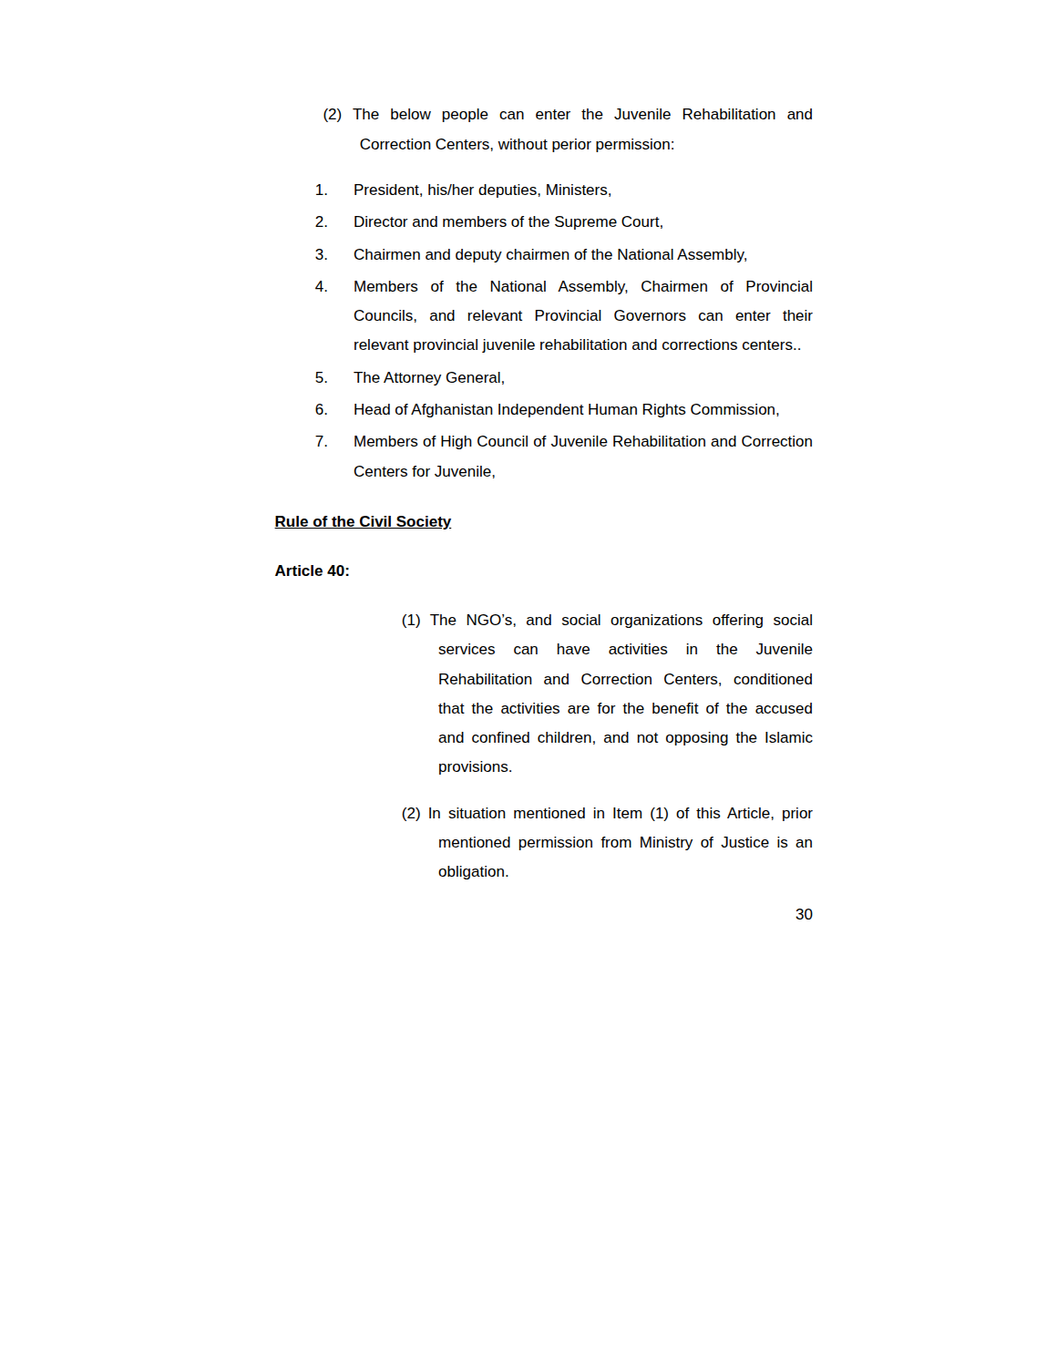(2) The below people can enter the Juvenile Rehabilitation and Correction Centers, without perior permission:
President, his/her deputies, Ministers,
Director and members of the Supreme Court,
Chairmen and deputy chairmen of the National Assembly,
Members of the National Assembly, Chairmen of Provincial Councils, and relevant Provincial Governors can enter their relevant provincial juvenile rehabilitation and corrections centers..
The Attorney General,
Head of Afghanistan Independent Human Rights Commission,
Members of High Council of Juvenile Rehabilitation and Correction Centers for Juvenile,
Rule of the Civil Society
Article 40:
(1) The NGO’s, and social organizations offering social services can have activities in the Juvenile Rehabilitation and Correction Centers, conditioned that the activities are for the benefit of the accused and confined children, and not opposing the Islamic provisions.
(2) In situation mentioned in Item (1) of this Article, prior mentioned permission from Ministry of Justice is an obligation.
30